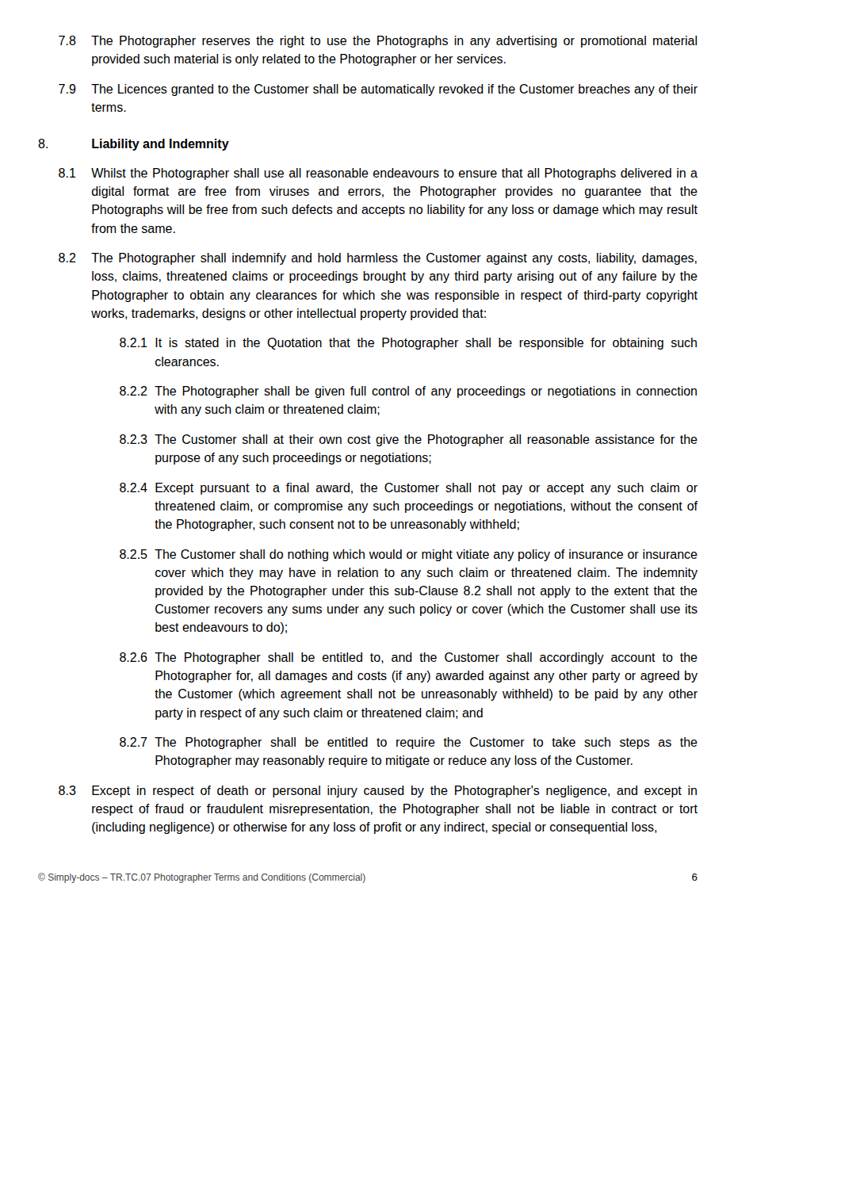7.8
The Photographer reserves the right to use the Photographs in any advertising or promotional material provided such material is only related to the Photographer or her services.
7.9
The Licences granted to the Customer shall be automatically revoked if the Customer breaches any of their terms.
8.
Liability and Indemnity
8.1
Whilst the Photographer shall use all reasonable endeavours to ensure that all Photographs delivered in a digital format are free from viruses and errors, the Photographer provides no guarantee that the Photographs will be free from such defects and accepts no liability for any loss or damage which may result from the same.
8.2
The Photographer shall indemnify and hold harmless the Customer against any costs, liability, damages, loss, claims, threatened claims or proceedings brought by any third party arising out of any failure by the Photographer to obtain any clearances for which she was responsible in respect of third-party copyright works, trademarks, designs or other intellectual property provided that:
8.2.1
It is stated in the Quotation that the Photographer shall be responsible for obtaining such clearances.
8.2.2
The Photographer shall be given full control of any proceedings or negotiations in connection with any such claim or threatened claim;
8.2.3
The Customer shall at their own cost give the Photographer all reasonable assistance for the purpose of any such proceedings or negotiations;
8.2.4
Except pursuant to a final award, the Customer shall not pay or accept any such claim or threatened claim, or compromise any such proceedings or negotiations, without the consent of the Photographer, such consent not to be unreasonably withheld;
8.2.5
The Customer shall do nothing which would or might vitiate any policy of insurance or insurance cover which they may have in relation to any such claim or threatened claim. The indemnity provided by the Photographer under this sub-Clause 8.2 shall not apply to the extent that the Customer recovers any sums under any such policy or cover (which the Customer shall use its best endeavours to do);
8.2.6
The Photographer shall be entitled to, and the Customer shall accordingly account to the Photographer for, all damages and costs (if any) awarded against any other party or agreed by the Customer (which agreement shall not be unreasonably withheld) to be paid by any other party in respect of any such claim or threatened claim; and
8.2.7
The Photographer shall be entitled to require the Customer to take such steps as the Photographer may reasonably require to mitigate or reduce any loss of the Customer.
8.3
Except in respect of death or personal injury caused by the Photographer's negligence, and except in respect of fraud or fraudulent misrepresentation, the Photographer shall not be liable in contract or tort (including negligence) or otherwise for any loss of profit or any indirect, special or consequential loss,
© Simply-docs – TR.TC.07 Photographer Terms and Conditions (Commercial)
6